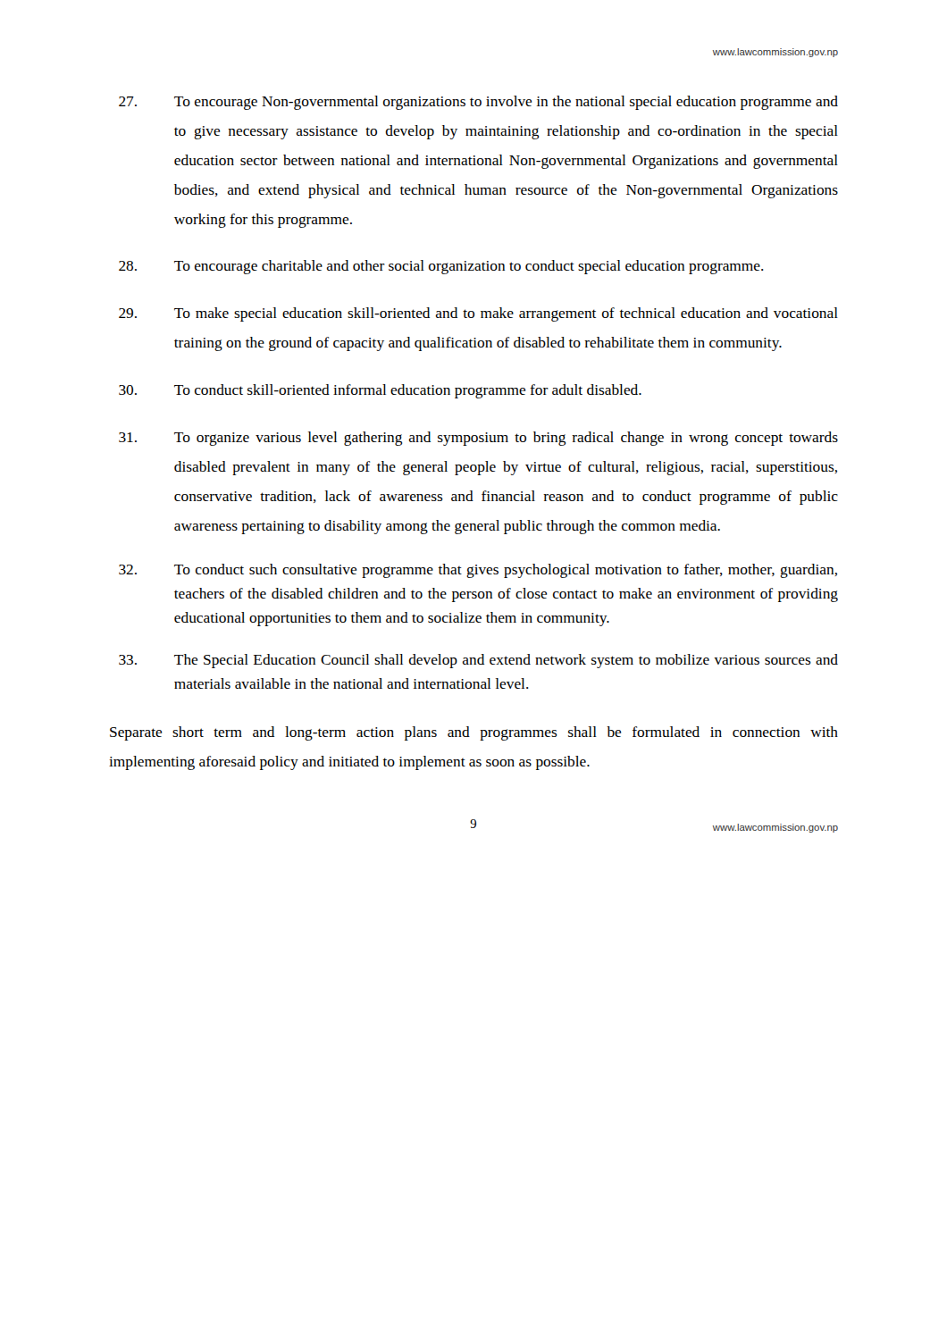www.lawcommission.gov.np
To encourage Non-governmental organizations to involve in the national special education programme and to give necessary assistance to develop by maintaining relationship and co-ordination in the special education sector between national and international Non-governmental Organizations and governmental bodies, and extend physical and technical human resource of the Non-governmental Organizations working for this programme.
To encourage charitable and other social organization to conduct special education programme.
To make special education skill-oriented and to make arrangement of technical education and vocational training on the ground of capacity and qualification of disabled to rehabilitate them in community.
To conduct skill-oriented informal education programme for adult disabled.
To organize various level gathering and symposium to bring radical change in wrong concept towards disabled prevalent in many of the general people by virtue of cultural, religious, racial, superstitious, conservative tradition, lack of awareness and financial reason and to conduct programme of public awareness pertaining to disability among the general public through the common media.
To conduct such consultative programme that gives psychological motivation to father, mother, guardian, teachers of the disabled children and to the person of close contact to make an environment of providing educational opportunities to them and to socialize them in community.
The Special Education Council shall develop and extend network system to mobilize various sources and materials available in the national and international level.
Separate short term and long-term action plans and programmes shall be formulated in connection with implementing aforesaid policy and initiated to implement as soon as possible.
9
www.lawcommission.gov.np